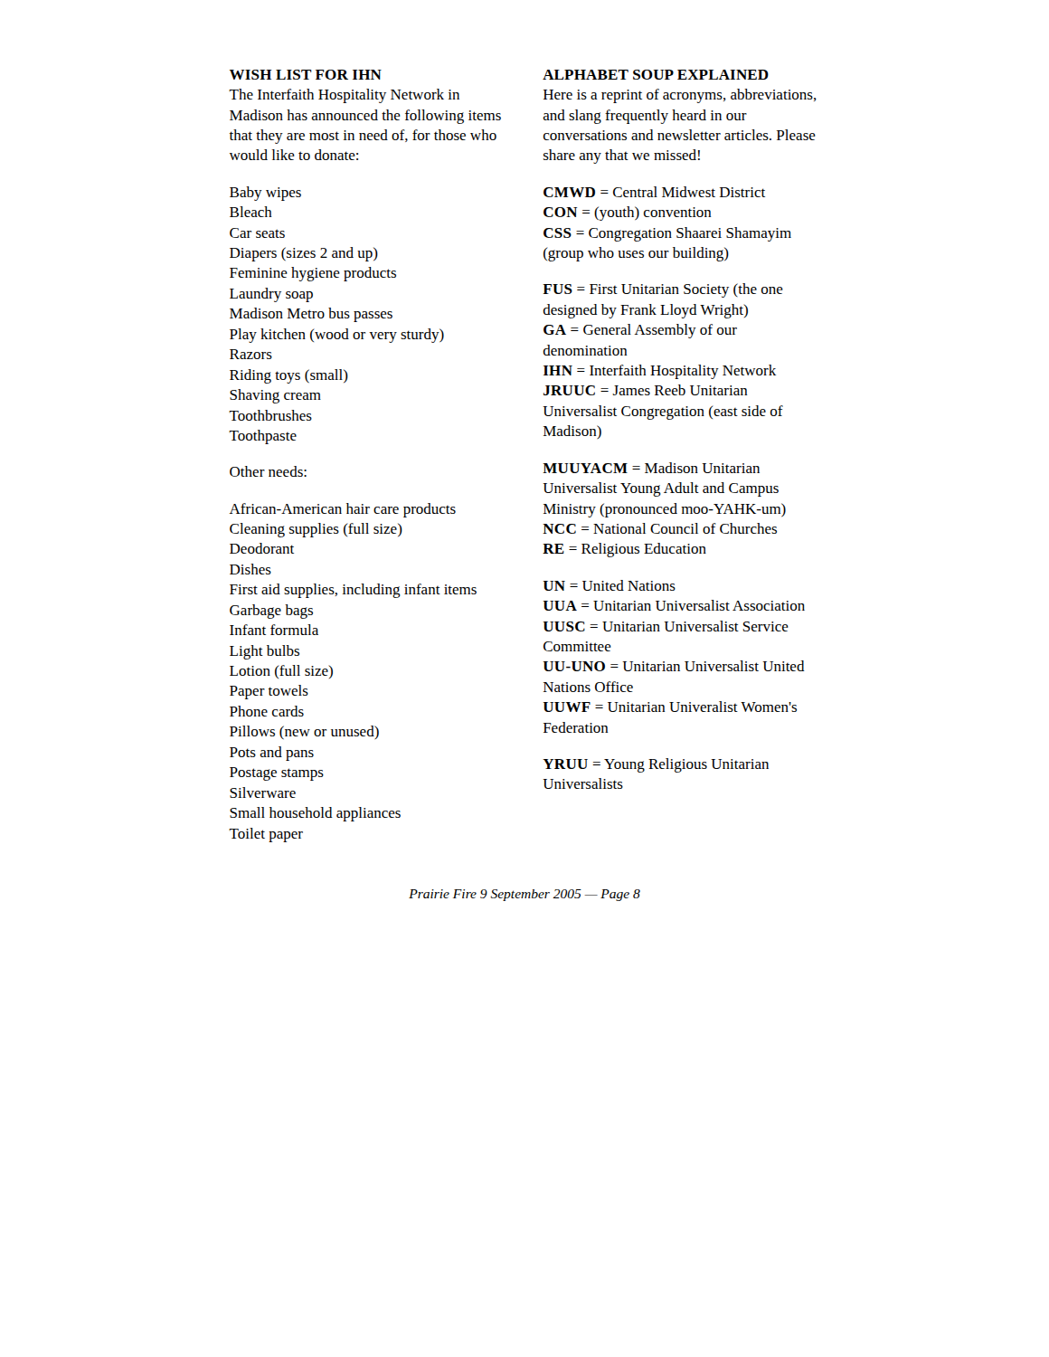WISH LIST FOR IHN
The Interfaith Hospitality Network in Madison has announced the following items that they are most in need of, for those who would like to donate:
Baby wipes
Bleach
Car seats
Diapers (sizes 2 and up)
Feminine hygiene products
Laundry soap
Madison Metro bus passes
Play kitchen (wood or very sturdy)
Razors
Riding toys (small)
Shaving cream
Toothbrushes
Toothpaste
Other needs:
African-American hair care products
Cleaning supplies (full size)
Deodorant
Dishes
First aid supplies, including infant items
Garbage bags
Infant formula
Light bulbs
Lotion (full size)
Paper towels
Phone cards
Pillows (new or unused)
Pots and pans
Postage stamps
Silverware
Small household appliances
Toilet paper
ALPHABET SOUP EXPLAINED
Here is a reprint of acronyms, abbreviations, and slang frequently heard in our conversations and newsletter articles. Please share any that we missed!
CMWD = Central Midwest District
CON = (youth) convention
CSS = Congregation Shaarei Shamayim (group who uses our building)
FUS = First Unitarian Society (the one designed by Frank Lloyd Wright)
GA = General Assembly of our denomination
IHN = Interfaith Hospitality Network
JRUUC = James Reeb Unitarian Universalist Congregation (east side of Madison)
MUUYACM = Madison Unitarian Universalist Young Adult and Campus Ministry (pronounced moo-YAHK-um)
NCC = National Council of Churches
RE = Religious Education
UN = United Nations
UUA = Unitarian Universalist Association
UUSC = Unitarian Universalist Service Committee
UU-UNO = Unitarian Universalist United Nations Office
UUWF = Unitarian Univeralist Women's Federation
YRUU = Young Religious Unitarian Universalists
Prairie Fire 9 September 2005 — Page 8